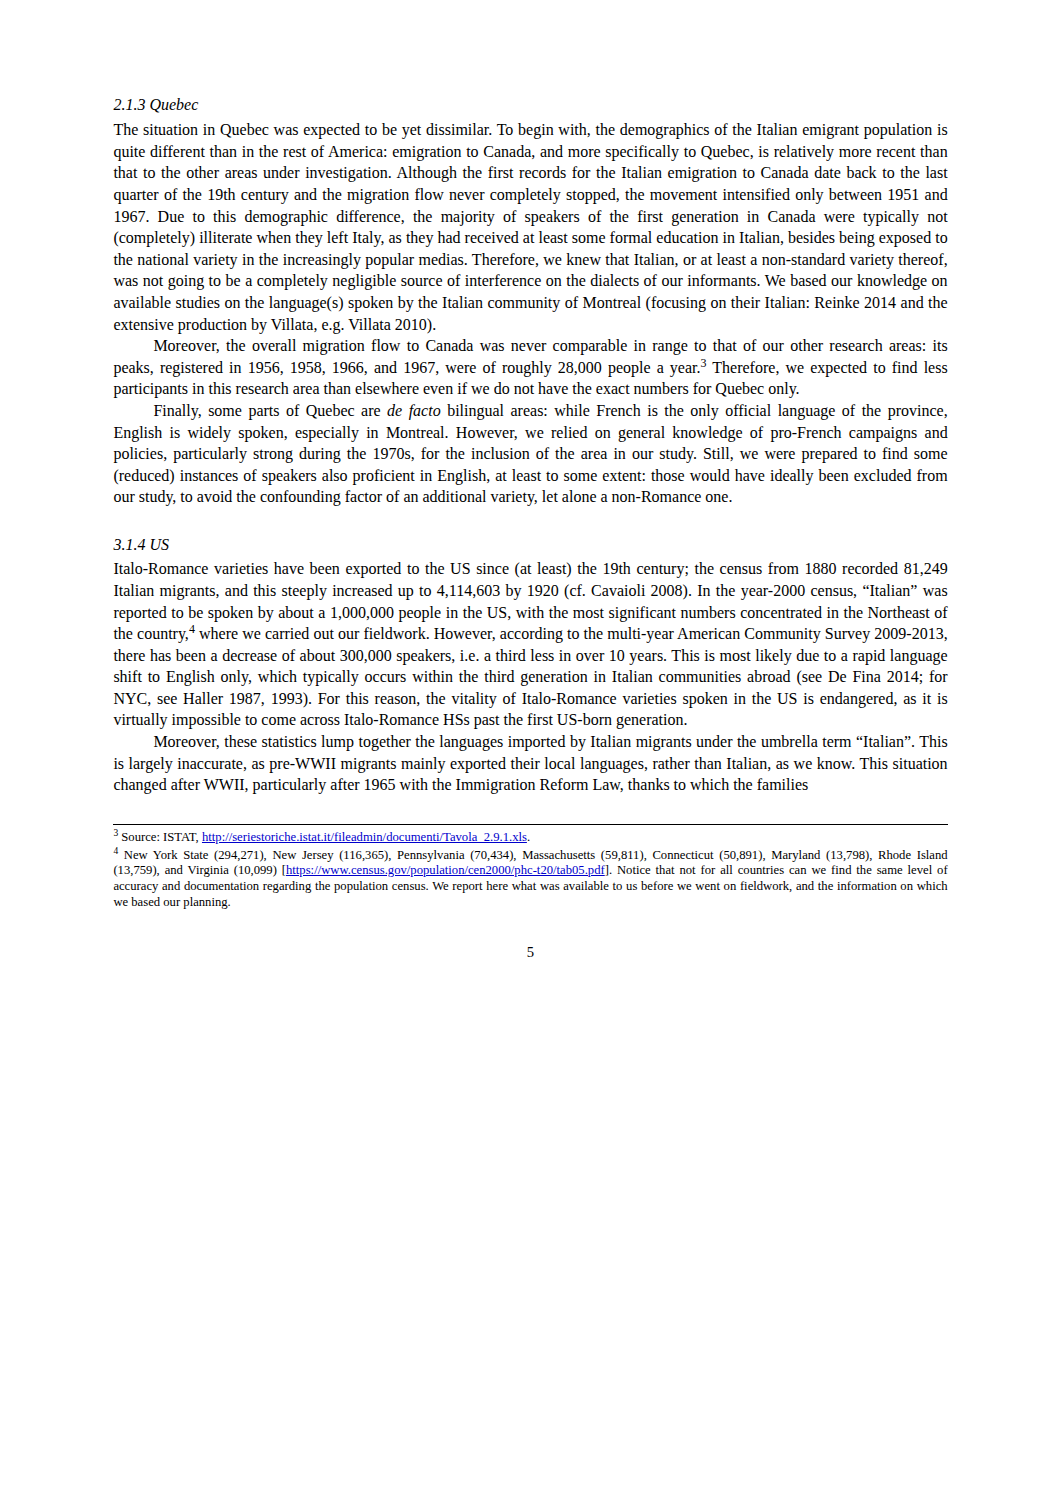2.1.3 Quebec
The situation in Quebec was expected to be yet dissimilar. To begin with, the demographics of the Italian emigrant population is quite different than in the rest of America: emigration to Canada, and more specifically to Quebec, is relatively more recent than that to the other areas under investigation. Although the first records for the Italian emigration to Canada date back to the last quarter of the 19th century and the migration flow never completely stopped, the movement intensified only between 1951 and 1967. Due to this demographic difference, the majority of speakers of the first generation in Canada were typically not (completely) illiterate when they left Italy, as they had received at least some formal education in Italian, besides being exposed to the national variety in the increasingly popular medias. Therefore, we knew that Italian, or at least a non-standard variety thereof, was not going to be a completely negligible source of interference on the dialects of our informants. We based our knowledge on available studies on the language(s) spoken by the Italian community of Montreal (focusing on their Italian: Reinke 2014 and the extensive production by Villata, e.g. Villata 2010).
Moreover, the overall migration flow to Canada was never comparable in range to that of our other research areas: its peaks, registered in 1956, 1958, 1966, and 1967, were of roughly 28,000 people a year.3 Therefore, we expected to find less participants in this research area than elsewhere even if we do not have the exact numbers for Quebec only.
Finally, some parts of Quebec are de facto bilingual areas: while French is the only official language of the province, English is widely spoken, especially in Montreal. However, we relied on general knowledge of pro-French campaigns and policies, particularly strong during the 1970s, for the inclusion of the area in our study. Still, we were prepared to find some (reduced) instances of speakers also proficient in English, at least to some extent: those would have ideally been excluded from our study, to avoid the confounding factor of an additional variety, let alone a non-Romance one.
3.1.4 US
Italo-Romance varieties have been exported to the US since (at least) the 19th century; the census from 1880 recorded 81,249 Italian migrants, and this steeply increased up to 4,114,603 by 1920 (cf. Cavaioli 2008). In the year-2000 census, “Italian” was reported to be spoken by about a 1,000,000 people in the US, with the most significant numbers concentrated in the Northeast of the country,4 where we carried out our fieldwork. However, according to the multi-year American Community Survey 2009-2013, there has been a decrease of about 300,000 speakers, i.e. a third less in over 10 years. This is most likely due to a rapid language shift to English only, which typically occurs within the third generation in Italian communities abroad (see De Fina 2014; for NYC, see Haller 1987, 1993). For this reason, the vitality of Italo-Romance varieties spoken in the US is endangered, as it is virtually impossible to come across Italo-Romance HSs past the first US-born generation.
Moreover, these statistics lump together the languages imported by Italian migrants under the umbrella term “Italian”. This is largely inaccurate, as pre-WWII migrants mainly exported their local languages, rather than Italian, as we know. This situation changed after WWII, particularly after 1965 with the Immigration Reform Law, thanks to which the families
3 Source: ISTAT, http://seriestoriche.istat.it/fileadmin/documenti/Tavola_2.9.1.xls.
4 New York State (294,271), New Jersey (116,365), Pennsylvania (70,434), Massachusetts (59,811), Connecticut (50,891), Maryland (13,798), Rhode Island (13,759), and Virginia (10,099) [https://www.census.gov/population/cen2000/phc-t20/tab05.pdf]. Notice that not for all countries can we find the same level of accuracy and documentation regarding the population census. We report here what was available to us before we went on fieldwork, and the information on which we based our planning.
5